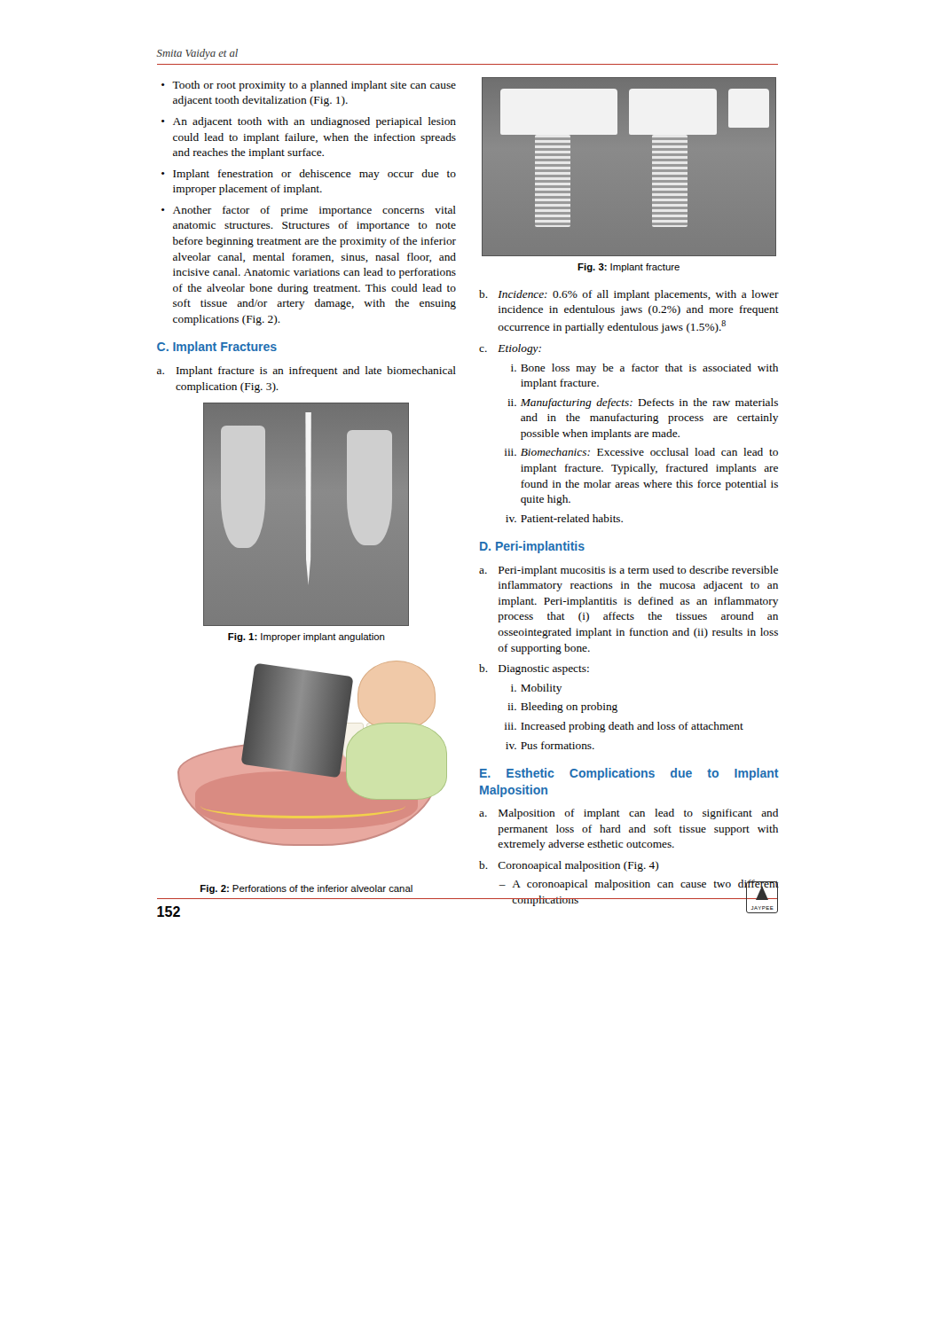Smita Vaidya et al
Tooth or root proximity to a planned implant site can cause adjacent tooth devitalization (Fig. 1).
An adjacent tooth with an undiagnosed periapical lesion could lead to implant failure, when the infection spreads and reaches the implant surface.
Implant fenestration or dehiscence may occur due to improper placement of implant.
Another factor of prime importance concerns vital anatomic structures. Structures of importance to note before beginning treatment are the proximity of the inferior alveolar canal, mental foramen, sinus, nasal floor, and incisive canal. Anatomic variations can lead to perforations of the alveolar bone during treatment. This could lead to soft tissue and/or artery damage, with the ensuing complications (Fig. 2).
C. Implant Fractures
Implant fracture is an infrequent and late biomechanical complication (Fig. 3).
Fig. 1: Improper implant angulation
Fig. 2: Perforations of the inferior alveolar canal
Fig. 3: Implant fracture
Incidence: 0.6% of all implant placements, with a lower incidence in edentulous jaws (0.2%) and more frequent occurrence in partially edentulous jaws (1.5%).8
Etiology:
Bone loss may be a factor that is associated with implant fracture.
Manufacturing defects: Defects in the raw materials and in the manufacturing process are certainly possible when implants are made.
Biomechanics: Excessive occlusal load can lead to implant fracture. Typically, fractured implants are found in the molar areas where this force potential is quite high.
Patient-related habits.
D. Peri-implantitis
Peri-implant mucositis is a term used to describe reversible inflammatory reactions in the mucosa adjacent to an implant. Peri-implantitis is defined as an inflammatory process that (i) affects the tissues around an osseointegrated implant in function and (ii) results in loss of supporting bone.
Diagnostic aspects:
Mobility
Bleeding on probing
Increased probing death and loss of attachment
Pus formations.
E. Esthetic Complications due to Implant Malposition
Malposition of implant can lead to significant and permanent loss of hard and soft tissue support with extremely adverse esthetic outcomes.
Coronoapical malposition (Fig. 4)
A coronoapical malposition can cause two different complications
152